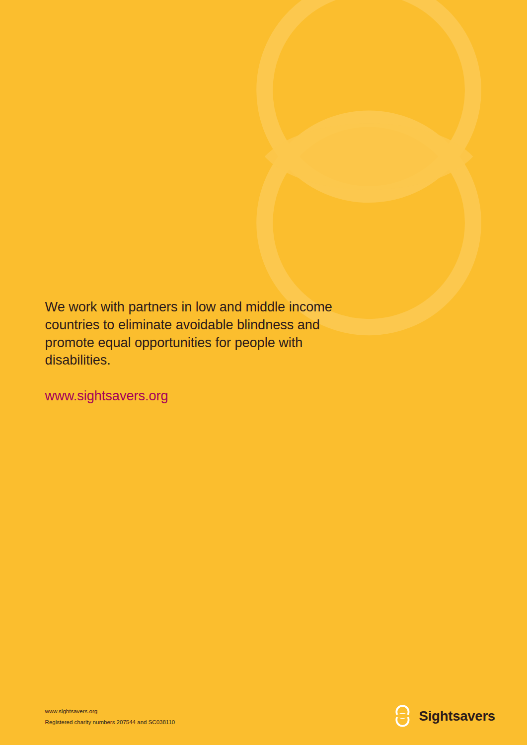We work with partners in low and middle income countries to eliminate avoidable blindness and promote equal opportunities for people with disabilities.
www.sightsavers.org
www.sightsavers.org
Registered charity numbers 207544 and SC038110
Sightsavers